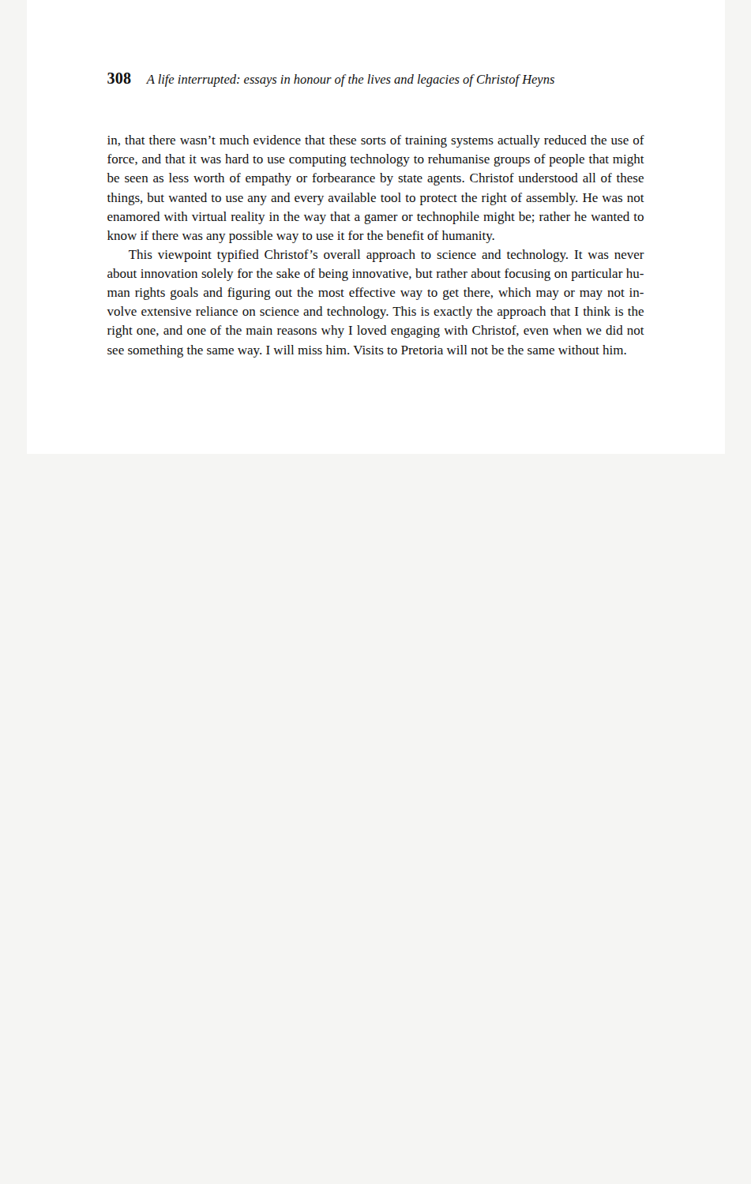308 A life interrupted: essays in honour of the lives and legacies of Christof Heyns
in, that there wasn’t much evidence that these sorts of training systems actually reduced the use of force, and that it was hard to use computing technology to rehumanise groups of people that might be seen as less worth of empathy or forbearance by state agents. Christof understood all of these things, but wanted to use any and every available tool to protect the right of assembly. He was not enamored with virtual reality in the way that a gamer or technophile might be; rather he wanted to know if there was any possible way to use it for the benefit of humanity.
This viewpoint typified Christof’s overall approach to science and technology. It was never about innovation solely for the sake of being innovative, but rather about focusing on particular human rights goals and figuring out the most effective way to get there, which may or may not involve extensive reliance on science and technology. This is exactly the approach that I think is the right one, and one of the main reasons why I loved engaging with Christof, even when we did not see something the same way. I will miss him. Visits to Pretoria will not be the same without him.